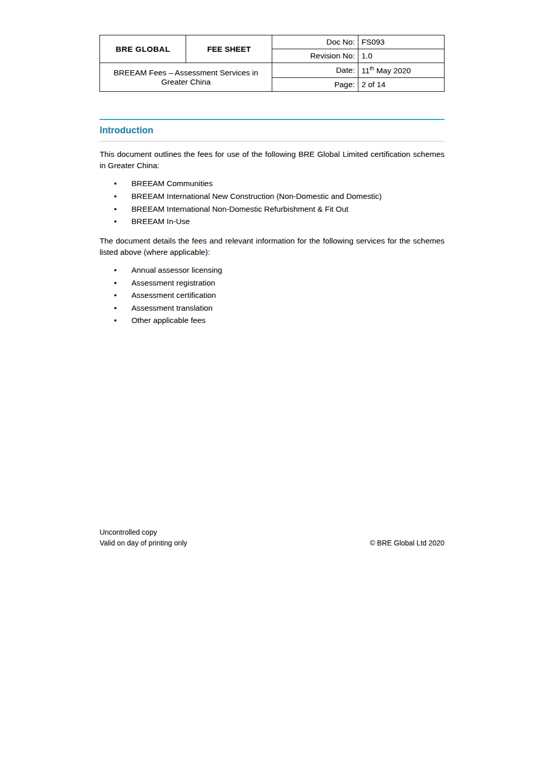| BRE GLOBAL | FEE SHEET | Doc No: | FS093 |
| Revision No: | 1.0 |
| BREEAM Fees – Assessment Services in Greater China | Date: | 11 th May 2020 |
| Page: | 2 of 14 |
Introduction
This document outlines the fees for use of the following BRE Global Limited certification schemes in Greater China:
BREEAM Communities
BREEAM International New Construction (Non-Domestic and Domestic)
BREEAM International Non-Domestic Refurbishment & Fit Out
BREEAM In-Use
The document details the fees and relevant information for the following services for the schemes listed above (where applicable):
Annual assessor licensing
Assessment registration
Assessment certification
Assessment translation
Other applicable fees
Uncontrolled copy
Valid on day of printing only
© BRE Global Ltd 2020